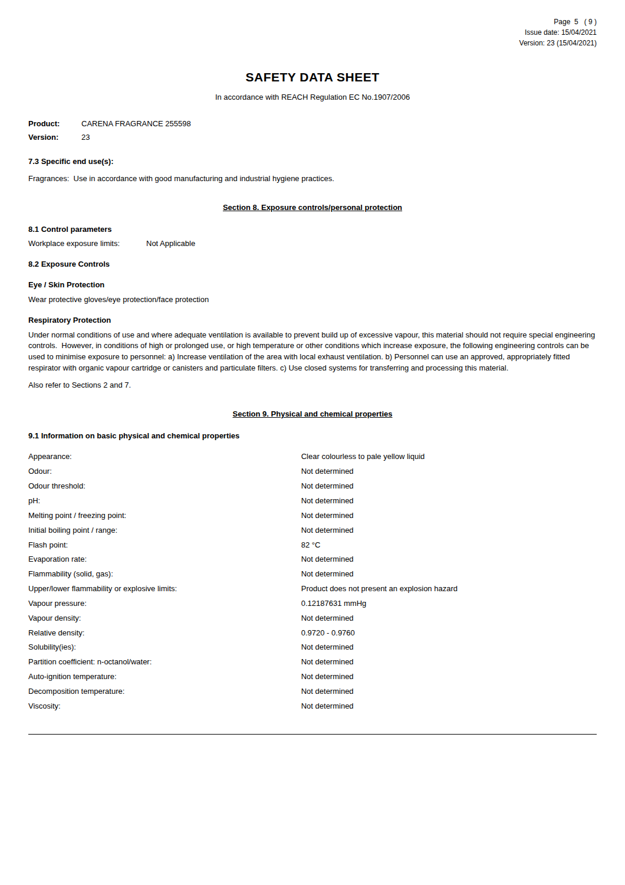Page 5 ( 9 )
Issue date: 15/04/2021
Version: 23 (15/04/2021)
SAFETY DATA SHEET
In accordance with REACH Regulation EC No.1907/2006
Product:
CARENA FRAGRANCE 255598
Version:
23
7.3 Specific end use(s):
Fragrances: Use in accordance with good manufacturing and industrial hygiene practices.
Section 8. Exposure controls/personal protection
8.1 Control parameters
Workplace exposure limits:
Not Applicable
8.2 Exposure Controls
Eye / Skin Protection
Wear protective gloves/eye protection/face protection
Respiratory Protection
Under normal conditions of use and where adequate ventilation is available to prevent build up of excessive vapour, this material should not require special engineering controls. However, in conditions of high or prolonged use, or high temperature or other conditions which increase exposure, the following engineering controls can be used to minimise exposure to personnel: a) Increase ventilation of the area with local exhaust ventilation. b) Personnel can use an approved, appropriately fitted respirator with organic vapour cartridge or canisters and particulate filters. c) Use closed systems for transferring and processing this material.
Also refer to Sections 2 and 7.
Section 9. Physical and chemical properties
9.1 Information on basic physical and chemical properties
| Appearance: | Clear colourless to pale yellow liquid |
| Odour: | Not determined |
| Odour threshold: | Not determined |
| pH: | Not determined |
| Melting point / freezing point: | Not determined |
| Initial boiling point / range: | Not determined |
| Flash point: | 82 °C |
| Evaporation rate: | Not determined |
| Flammability (solid, gas): | Not determined |
| Upper/lower flammability or explosive limits: | Product does not present an explosion hazard |
| Vapour pressure: | 0.12187631 mmHg |
| Vapour density: | Not determined |
| Relative density: | 0.9720 - 0.9760 |
| Solubility(ies): | Not determined |
| Partition coefficient: n-octanol/water: | Not determined |
| Auto-ignition temperature: | Not determined |
| Decomposition temperature: | Not determined |
| Viscosity: | Not determined |